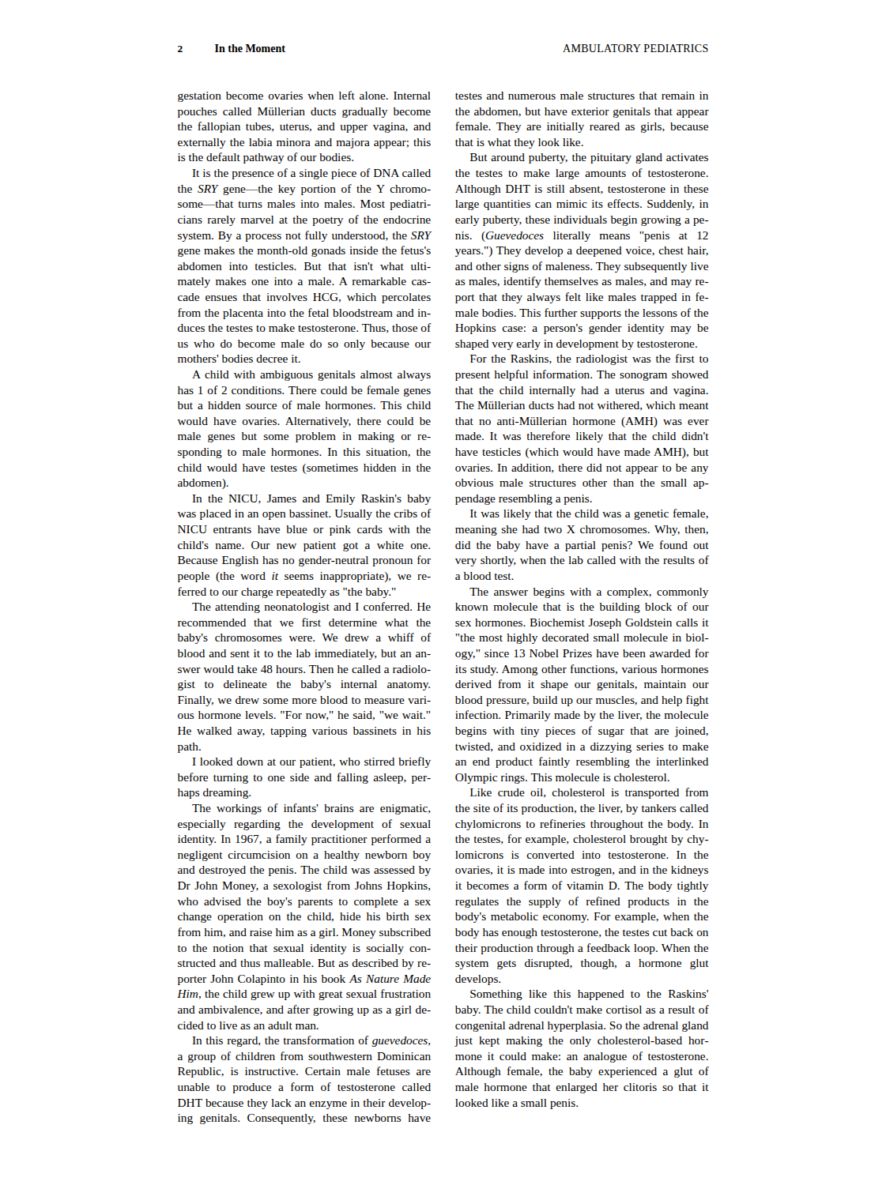2 In the Moment
AMBULATORY PEDIATRICS
gestation become ovaries when left alone. Internal pouches called Müllerian ducts gradually become the fallopian tubes, uterus, and upper vagina, and externally the labia minora and majora appear; this is the default pathway of our bodies.
It is the presence of a single piece of DNA called the SRY gene—the key portion of the Y chromosome—that turns males into males. Most pediatricians rarely marvel at the poetry of the endocrine system. By a process not fully understood, the SRY gene makes the month-old gonads inside the fetus's abdomen into testicles. But that isn't what ultimately makes one into a male. A remarkable cascade ensues that involves HCG, which percolates from the placenta into the fetal bloodstream and induces the testes to make testosterone. Thus, those of us who do become male do so only because our mothers' bodies decree it.
A child with ambiguous genitals almost always has 1 of 2 conditions. There could be female genes but a hidden source of male hormones. This child would have ovaries. Alternatively, there could be male genes but some problem in making or responding to male hormones. In this situation, the child would have testes (sometimes hidden in the abdomen).
In the NICU, James and Emily Raskin's baby was placed in an open bassinet. Usually the cribs of NICU entrants have blue or pink cards with the child's name. Our new patient got a white one. Because English has no gender-neutral pronoun for people (the word it seems inappropriate), we referred to our charge repeatedly as "the baby."
The attending neonatologist and I conferred. He recommended that we first determine what the baby's chromosomes were. We drew a whiff of blood and sent it to the lab immediately, but an answer would take 48 hours. Then he called a radiologist to delineate the baby's internal anatomy. Finally, we drew some more blood to measure various hormone levels. "For now," he said, "we wait." He walked away, tapping various bassinets in his path.
I looked down at our patient, who stirred briefly before turning to one side and falling asleep, perhaps dreaming.
The workings of infants' brains are enigmatic, especially regarding the development of sexual identity. In 1967, a family practitioner performed a negligent circumcision on a healthy newborn boy and destroyed the penis. The child was assessed by Dr John Money, a sexologist from Johns Hopkins, who advised the boy's parents to complete a sex change operation on the child, hide his birth sex from him, and raise him as a girl. Money subscribed to the notion that sexual identity is socially constructed and thus malleable. But as described by reporter John Colapinto in his book As Nature Made Him, the child grew up with great sexual frustration and ambivalence, and after growing up as a girl decided to live as an adult man.
In this regard, the transformation of guevedoces, a group of children from southwestern Dominican Republic, is instructive. Certain male fetuses are unable to produce a form of testosterone called DHT because they lack an enzyme in their developing genitals. Consequently, these newborns have testes and numerous male structures that remain in the abdomen, but have exterior genitals that appear female. They are initially reared as girls, because that is what they look like.
But around puberty, the pituitary gland activates the testes to make large amounts of testosterone. Although DHT is still absent, testosterone in these large quantities can mimic its effects. Suddenly, in early puberty, these individuals begin growing a penis. (Guevedoces literally means "penis at 12 years.") They develop a deepened voice, chest hair, and other signs of maleness. They subsequently live as males, identify themselves as males, and may report that they always felt like males trapped in female bodies. This further supports the lessons of the Hopkins case: a person's gender identity may be shaped very early in development by testosterone.
For the Raskins, the radiologist was the first to present helpful information. The sonogram showed that the child internally had a uterus and vagina. The Müllerian ducts had not withered, which meant that no anti-Müllerian hormone (AMH) was ever made. It was therefore likely that the child didn't have testicles (which would have made AMH), but ovaries. In addition, there did not appear to be any obvious male structures other than the small appendage resembling a penis.
It was likely that the child was a genetic female, meaning she had two X chromosomes. Why, then, did the baby have a partial penis? We found out very shortly, when the lab called with the results of a blood test.
The answer begins with a complex, commonly known molecule that is the building block of our sex hormones. Biochemist Joseph Goldstein calls it "the most highly decorated small molecule in biology," since 13 Nobel Prizes have been awarded for its study. Among other functions, various hormones derived from it shape our genitals, maintain our blood pressure, build up our muscles, and help fight infection. Primarily made by the liver, the molecule begins with tiny pieces of sugar that are joined, twisted, and oxidized in a dizzying series to make an end product faintly resembling the interlinked Olympic rings. This molecule is cholesterol.
Like crude oil, cholesterol is transported from the site of its production, the liver, by tankers called chylomicrons to refineries throughout the body. In the testes, for example, cholesterol brought by chylomicrons is converted into testosterone. In the ovaries, it is made into estrogen, and in the kidneys it becomes a form of vitamin D. The body tightly regulates the supply of refined products in the body's metabolic economy. For example, when the body has enough testosterone, the testes cut back on their production through a feedback loop. When the system gets disrupted, though, a hormone glut develops.
Something like this happened to the Raskins' baby. The child couldn't make cortisol as a result of congenital adrenal hyperplasia. So the adrenal gland just kept making the only cholesterol-based hormone it could make: an analogue of testosterone. Although female, the baby experienced a glut of male hormone that enlarged her clitoris so that it looked like a small penis.